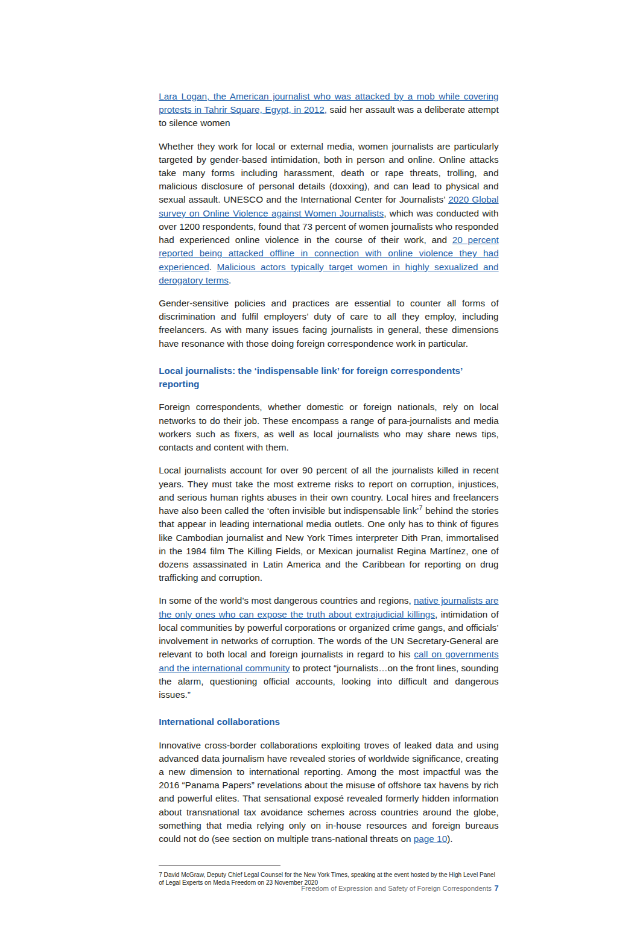Lara Logan, the American journalist who was attacked by a mob while covering protests in Tahrir Square, Egypt, in 2012, said her assault was a deliberate attempt to silence women
Whether they work for local or external media, women journalists are particularly targeted by gender-based intimidation, both in person and online. Online attacks take many forms including harassment, death or rape threats, trolling, and malicious disclosure of personal details (doxxing), and can lead to physical and sexual assault. UNESCO and the International Center for Journalists’ 2020 Global survey on Online Violence against Women Journalists, which was conducted with over 1200 respondents, found that 73 percent of women journalists who responded had experienced online violence in the course of their work, and 20 percent reported being attacked offline in connection with online violence they had experienced. Malicious actors typically target women in highly sexualized and derogatory terms.
Gender-sensitive policies and practices are essential to counter all forms of discrimination and fulfil employers’ duty of care to all they employ, including freelancers. As with many issues facing journalists in general, these dimensions have resonance with those doing foreign correspondence work in particular.
Local journalists: the ‘indispensable link’ for foreign correspondents’ reporting
Foreign correspondents, whether domestic or foreign nationals, rely on local networks to do their job. These encompass a range of para-journalists and media workers such as fixers, as well as local journalists who may share news tips, contacts and content with them.
Local journalists account for over 90 percent of all the journalists killed in recent years. They must take the most extreme risks to report on corruption, injustices, and serious human rights abuses in their own country. Local hires and freelancers have also been called the ‘often invisible but indispensable link’7 behind the stories that appear in leading international media outlets. One only has to think of figures like Cambodian journalist and New York Times interpreter Dith Pran, immortalised in the 1984 film The Killing Fields, or Mexican journalist Regina Martínez, one of dozens assassinated in Latin America and the Caribbean for reporting on drug trafficking and corruption.
In some of the world’s most dangerous countries and regions, native journalists are the only ones who can expose the truth about extrajudicial killings, intimidation of local communities by powerful corporations or organized crime gangs, and officials’ involvement in networks of corruption. The words of the UN Secretary-General are relevant to both local and foreign journalists in regard to his call on governments and the international community to protect “journalists…on the front lines, sounding the alarm, questioning official accounts, looking into difficult and dangerous issues.”
International collaborations
Innovative cross-border collaborations exploiting troves of leaked data and using advanced data journalism have revealed stories of worldwide significance, creating a new dimension to international reporting. Among the most impactful was the 2016 “Panama Papers” revelations about the misuse of offshore tax havens by rich and powerful elites. That sensational exposé revealed formerly hidden information about transnational tax avoidance schemes across countries around the globe, something that media relying only on in-house resources and foreign bureaus could not do (see section on multiple trans-national threats on page 10).
7 David McGraw, Deputy Chief Legal Counsel for the New York Times, speaking at the event hosted by the High Level Panel of Legal Experts on Media Freedom on 23 November 2020
Freedom of Expression and Safety of Foreign Correspondents7